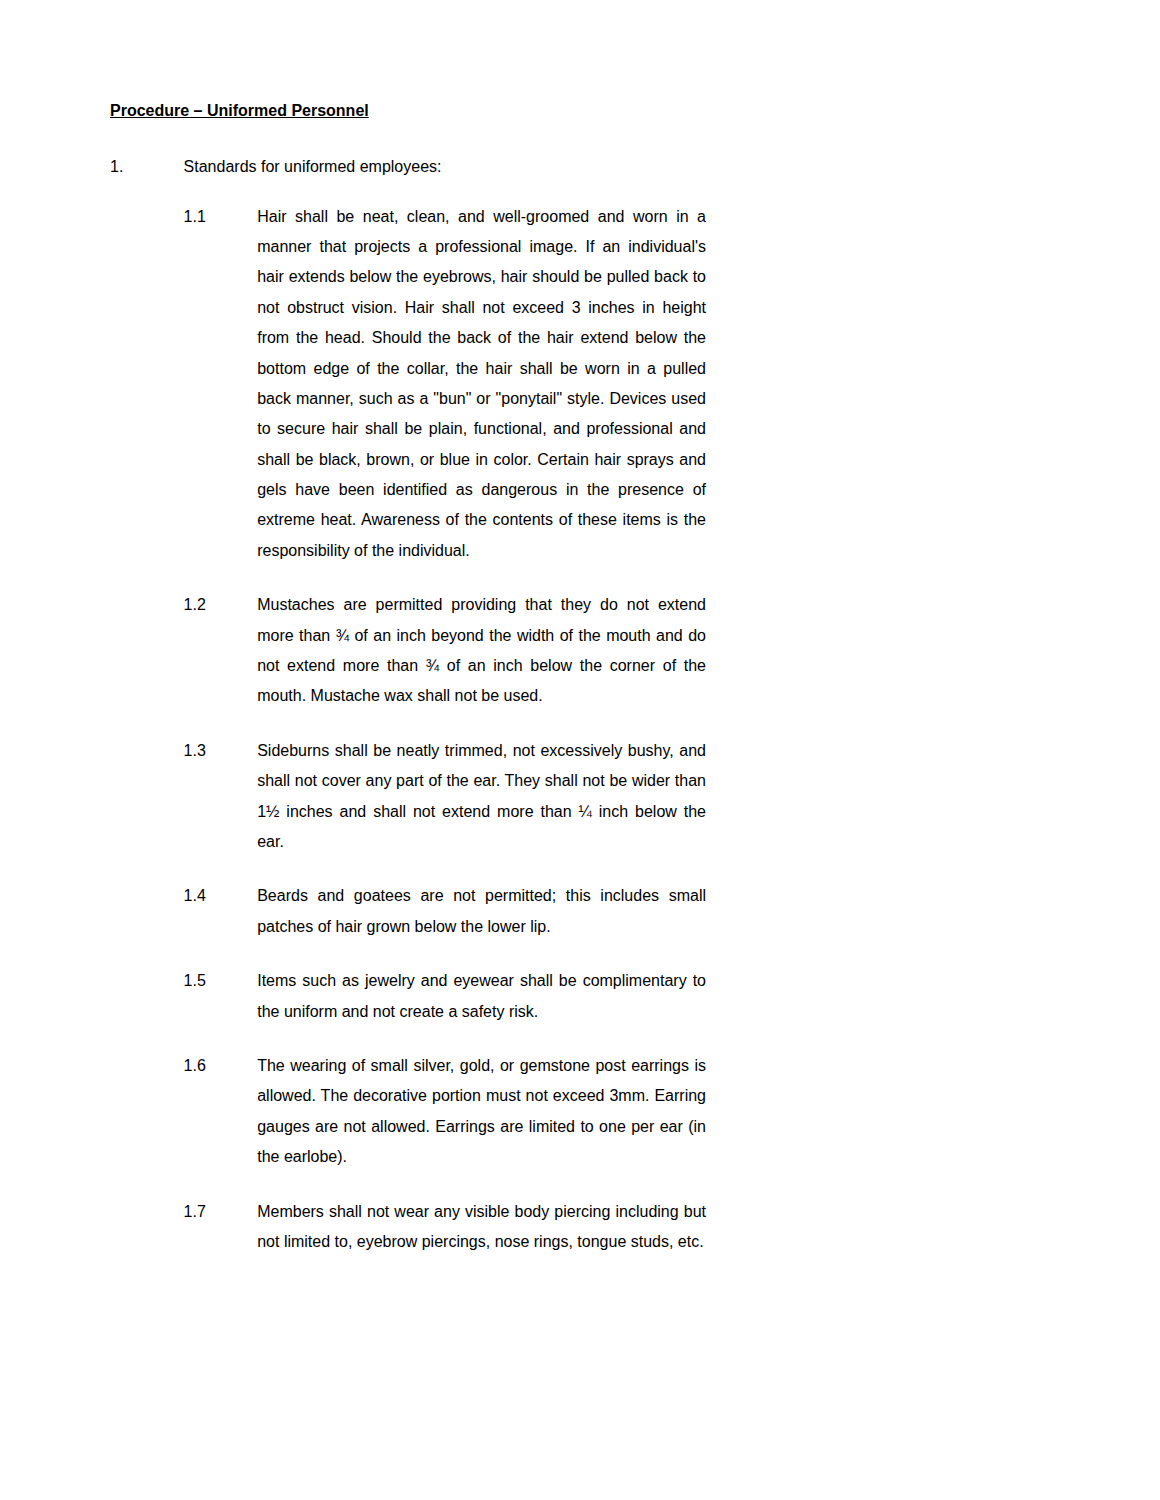Procedure – Uniformed Personnel
1. Standards for uniformed employees:
1.1 Hair shall be neat, clean, and well-groomed and worn in a manner that projects a professional image. If an individual's hair extends below the eyebrows, hair should be pulled back to not obstruct vision. Hair shall not exceed 3 inches in height from the head. Should the back of the hair extend below the bottom edge of the collar, the hair shall be worn in a pulled back manner, such as a "bun" or "ponytail" style. Devices used to secure hair shall be plain, functional, and professional and shall be black, brown, or blue in color. Certain hair sprays and gels have been identified as dangerous in the presence of extreme heat. Awareness of the contents of these items is the responsibility of the individual.
1.2 Mustaches are permitted providing that they do not extend more than ¾ of an inch beyond the width of the mouth and do not extend more than ¾ of an inch below the corner of the mouth. Mustache wax shall not be used.
1.3 Sideburns shall be neatly trimmed, not excessively bushy, and shall not cover any part of the ear. They shall not be wider than 1½ inches and shall not extend more than ¼ inch below the ear.
1.4 Beards and goatees are not permitted; this includes small patches of hair grown below the lower lip.
1.5 Items such as jewelry and eyewear shall be complimentary to the uniform and not create a safety risk.
1.6 The wearing of small silver, gold, or gemstone post earrings is allowed. The decorative portion must not exceed 3mm. Earring gauges are not allowed. Earrings are limited to one per ear (in the earlobe).
1.7 Members shall not wear any visible body piercing including but not limited to, eyebrow piercings, nose rings, tongue studs, etc.